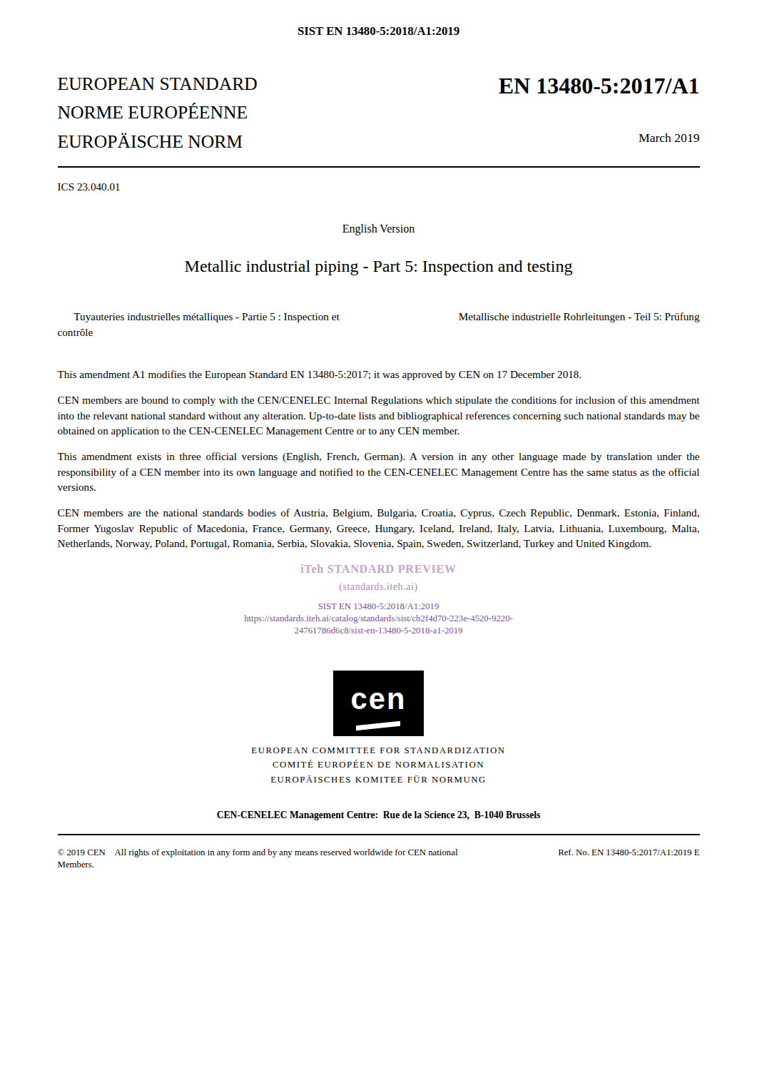SIST EN 13480-5:2018/A1:2019
EUROPEAN STANDARD
NORME EUROPÉENNE
EUROPÄISCHE NORM
EN 13480-5:2017/A1
March 2019
ICS 23.040.01
English Version
Metallic industrial piping - Part 5: Inspection and testing
Tuyauteries industrielles métalliques - Partie 5 : Inspection et contrôle
Metallische industrielle Rohrleitungen - Teil 5: Prüfung
This amendment A1 modifies the European Standard EN 13480-5:2017; it was approved by CEN on 17 December 2018.
CEN members are bound to comply with the CEN/CENELEC Internal Regulations which stipulate the conditions for inclusion of this amendment into the relevant national standard without any alteration. Up-to-date lists and bibliographical references concerning such national standards may be obtained on application to the CEN-CENELEC Management Centre or to any CEN member.
This amendment exists in three official versions (English, French, German). A version in any other language made by translation under the responsibility of a CEN member into its own language and notified to the CEN-CENELEC Management Centre has the same status as the official versions.
CEN members are the national standards bodies of Austria, Belgium, Bulgaria, Croatia, Cyprus, Czech Republic, Denmark, Estonia, Finland, Former Yugoslav Republic of Macedonia, France, Germany, Greece, Hungary, Iceland, Ireland, Italy, Latvia, Lithuania, Luxembourg, Malta, Netherlands, Norway, Poland, Portugal, Romania, Serbia, Slovakia, Slovenia, Spain, Sweden, Switzerland, Turkey and United Kingdom.
iTeh STANDARD PREVIEW
(standards.iteh.ai)
SIST EN 13480-5:2018/A1:2019
https://standards.iteh.ai/catalog/standards/sist/cb2f4d70-223e-4520-9220-
24761786d6c8/sist-en-13480-5-2018-a1-2019
cen
EUROPEAN COMMITTEE FOR STANDARDIZATION
COMITÉ EUROPÉEN DE NORMALISATION
EUROPÄISCHES KOMITEE FÜR NORMUNG
CEN-CENELEC Management Centre: Rue de la Science 23, B-1040 Brussels
© 2019 CEN All rights of exploitation in any form and by any means reserved worldwide for CEN national Members.
Ref. No. EN 13480-5:2017/A1:2019 E